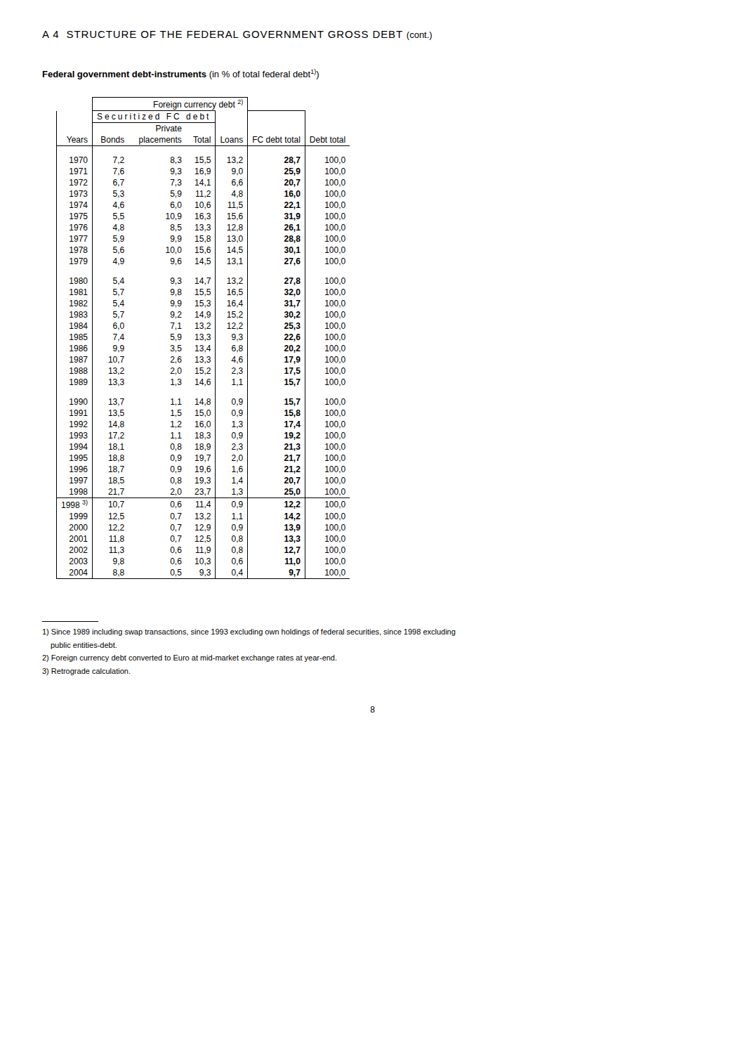A 4 STRUCTURE OF THE FEDERAL GOVERNMENT GROSS DEBT (cont.)
Federal government debt-instruments (in % of total federal debt1))
| | Foreign currency debt 2) | | |
| --- | --- | --- | --- |
| | Securitized FC debt | | | |
| | | Private | | | | |
| Years | Bonds | placements | Total | Loans | FC debt total | Debt total |
| 1970 | 7,2 | 8,3 | 15,5 | 13,2 | 28,7 | 100,0 |
| 1971 | 7,6 | 9,3 | 16,9 | 9,0 | 25,9 | 100,0 |
| 1972 | 6,7 | 7,3 | 14,1 | 6,6 | 20,7 | 100,0 |
| 1973 | 5,3 | 5,9 | 11,2 | 4,8 | 16,0 | 100,0 |
| 1974 | 4,6 | 6,0 | 10,6 | 11,5 | 22,1 | 100,0 |
| 1975 | 5,5 | 10,9 | 16,3 | 15,6 | 31,9 | 100,0 |
| 1976 | 4,8 | 8,5 | 13,3 | 12,8 | 26,1 | 100,0 |
| 1977 | 5,9 | 9,9 | 15,8 | 13,0 | 28,8 | 100,0 |
| 1978 | 5,6 | 10,0 | 15,6 | 14,5 | 30,1 | 100,0 |
| 1979 | 4,9 | 9,6 | 14,5 | 13,1 | 27,6 | 100,0 |
| 1980 | 5,4 | 9,3 | 14,7 | 13,2 | 27,8 | 100,0 |
| 1981 | 5,7 | 9,8 | 15,5 | 16,5 | 32,0 | 100,0 |
| 1982 | 5,4 | 9,9 | 15,3 | 16,4 | 31,7 | 100,0 |
| 1983 | 5,7 | 9,2 | 14,9 | 15,2 | 30,2 | 100,0 |
| 1984 | 6,0 | 7,1 | 13,2 | 12,2 | 25,3 | 100,0 |
| 1985 | 7,4 | 5,9 | 13,3 | 9,3 | 22,6 | 100,0 |
| 1986 | 9,9 | 3,5 | 13,4 | 6,8 | 20,2 | 100,0 |
| 1987 | 10,7 | 2,6 | 13,3 | 4,6 | 17,9 | 100,0 |
| 1988 | 13,2 | 2,0 | 15,2 | 2,3 | 17,5 | 100,0 |
| 1989 | 13,3 | 1,3 | 14,6 | 1,1 | 15,7 | 100,0 |
| 1990 | 13,7 | 1,1 | 14,8 | 0,9 | 15,7 | 100,0 |
| 1991 | 13,5 | 1,5 | 15,0 | 0,9 | 15,8 | 100,0 |
| 1992 | 14,8 | 1,2 | 16,0 | 1,3 | 17,4 | 100,0 |
| 1993 | 17,2 | 1,1 | 18,3 | 0,9 | 19,2 | 100,0 |
| 1994 | 18,1 | 0,8 | 18,9 | 2,3 | 21,3 | 100,0 |
| 1995 | 18,8 | 0,9 | 19,7 | 2,0 | 21,7 | 100,0 |
| 1996 | 18,7 | 0,9 | 19,6 | 1,6 | 21,2 | 100,0 |
| 1997 | 18,5 | 0,8 | 19,3 | 1,4 | 20,7 | 100,0 |
| 1998 | 21,7 | 2,0 | 23,7 | 1,3 | 25,0 | 100,0 |
| 1998 3) | 10,7 | 0,6 | 11,4 | 0,9 | 12,2 | 100,0 |
| 1999 | 12,5 | 0,7 | 13,2 | 1,1 | 14,2 | 100,0 |
| 2000 | 12,2 | 0,7 | 12,9 | 0,9 | 13,9 | 100,0 |
| 2001 | 11,8 | 0,7 | 12,5 | 0,8 | 13,3 | 100,0 |
| 2002 | 11,3 | 0,6 | 11,9 | 0,8 | 12,7 | 100,0 |
| 2003 | 9,8 | 0,6 | 10,3 | 0,6 | 11,0 | 100,0 |
| 2004 | 8,8 | 0,5 | 9,3 | 0,4 | 9,7 | 100,0 |
1) Since 1989 including swap transactions, since 1993 excluding own holdings of federal securities, since 1998 excluding
public entities-debt.
2) Foreign currency debt converted to Euro at mid-market exchange rates at year-end.
3) Retrograde calculation.
8